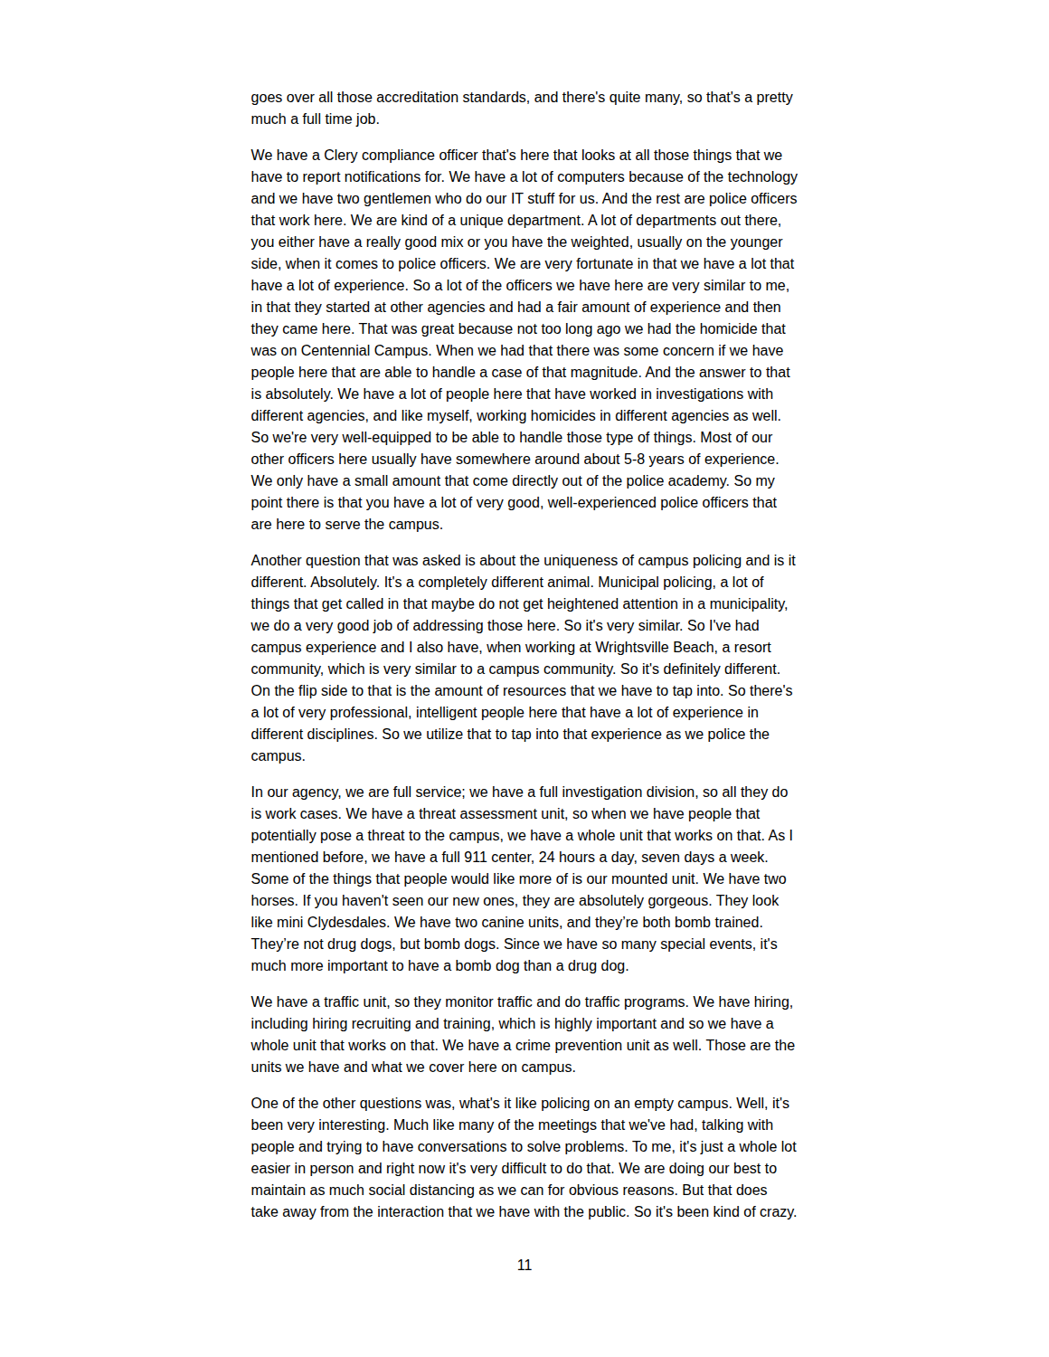goes over all those accreditation standards, and there's quite many, so that's a pretty much a full time job.
We have a Clery compliance officer that's here that looks at all those things that we have to report notifications for. We have a lot of computers because of the technology and we have two gentlemen who do our IT stuff for us. And the rest are police officers that work here. We are kind of a unique department. A lot of departments out there, you either have a really good mix or you have the weighted, usually on the younger side, when it comes to police officers. We are very fortunate in that we have a lot that have a lot of experience. So a lot of the officers we have here are very similar to me, in that they started at other agencies and had a fair amount of experience and then they came here. That was great because not too long ago we had the homicide that was on Centennial Campus. When we had that there was some concern if we have people here that are able to handle a case of that magnitude. And the answer to that is absolutely. We have a lot of people here that have worked in investigations with different agencies, and like myself, working homicides in different agencies as well. So we're very well-equipped to be able to handle those type of things. Most of our other officers here usually have somewhere around about 5-8 years of experience. We only have a small amount that come directly out of the police academy. So my point there is that you have a lot of very good, well-experienced police officers that are here to serve the campus.
Another question that was asked is about the uniqueness of campus policing and is it different. Absolutely. It's a completely different animal. Municipal policing, a lot of things that get called in that maybe do not get heightened attention in a municipality, we do a very good job of addressing those here. So it's very similar. So I've had campus experience and I also have, when working at Wrightsville Beach, a resort community, which is very similar to a campus community. So it's definitely different. On the flip side to that is the amount of resources that we have to tap into. So there's a lot of very professional, intelligent people here that have a lot of experience in different disciplines. So we utilize that to tap into that experience as we police the campus.
In our agency, we are full service; we have a full investigation division, so all they do is work cases. We have a threat assessment unit, so when we have people that potentially pose a threat to the campus, we have a whole unit that works on that. As I mentioned before, we have a full 911 center, 24 hours a day, seven days a week. Some of the things that people would like more of is our mounted unit. We have two horses. If you haven't seen our new ones, they are absolutely gorgeous. They look like mini Clydesdales. We have two canine units, and they’re both bomb trained. They’re not drug dogs, but bomb dogs. Since we have so many special events, it's much more important to have a bomb dog than a drug dog.
We have a traffic unit, so they monitor traffic and do traffic programs. We have hiring, including hiring recruiting and training, which is highly important and so we have a whole unit that works on that. We have a crime prevention unit as well. Those are the units we have and what we cover here on campus.
One of the other questions was, what's it like policing on an empty campus. Well, it's been very interesting. Much like many of the meetings that we've had, talking with people and trying to have conversations to solve problems. To me, it's just a whole lot easier in person and right now it's very difficult to do that. We are doing our best to maintain as much social distancing as we can for obvious reasons. But that does take away from the interaction that we have with the public. So it's been kind of crazy.
11